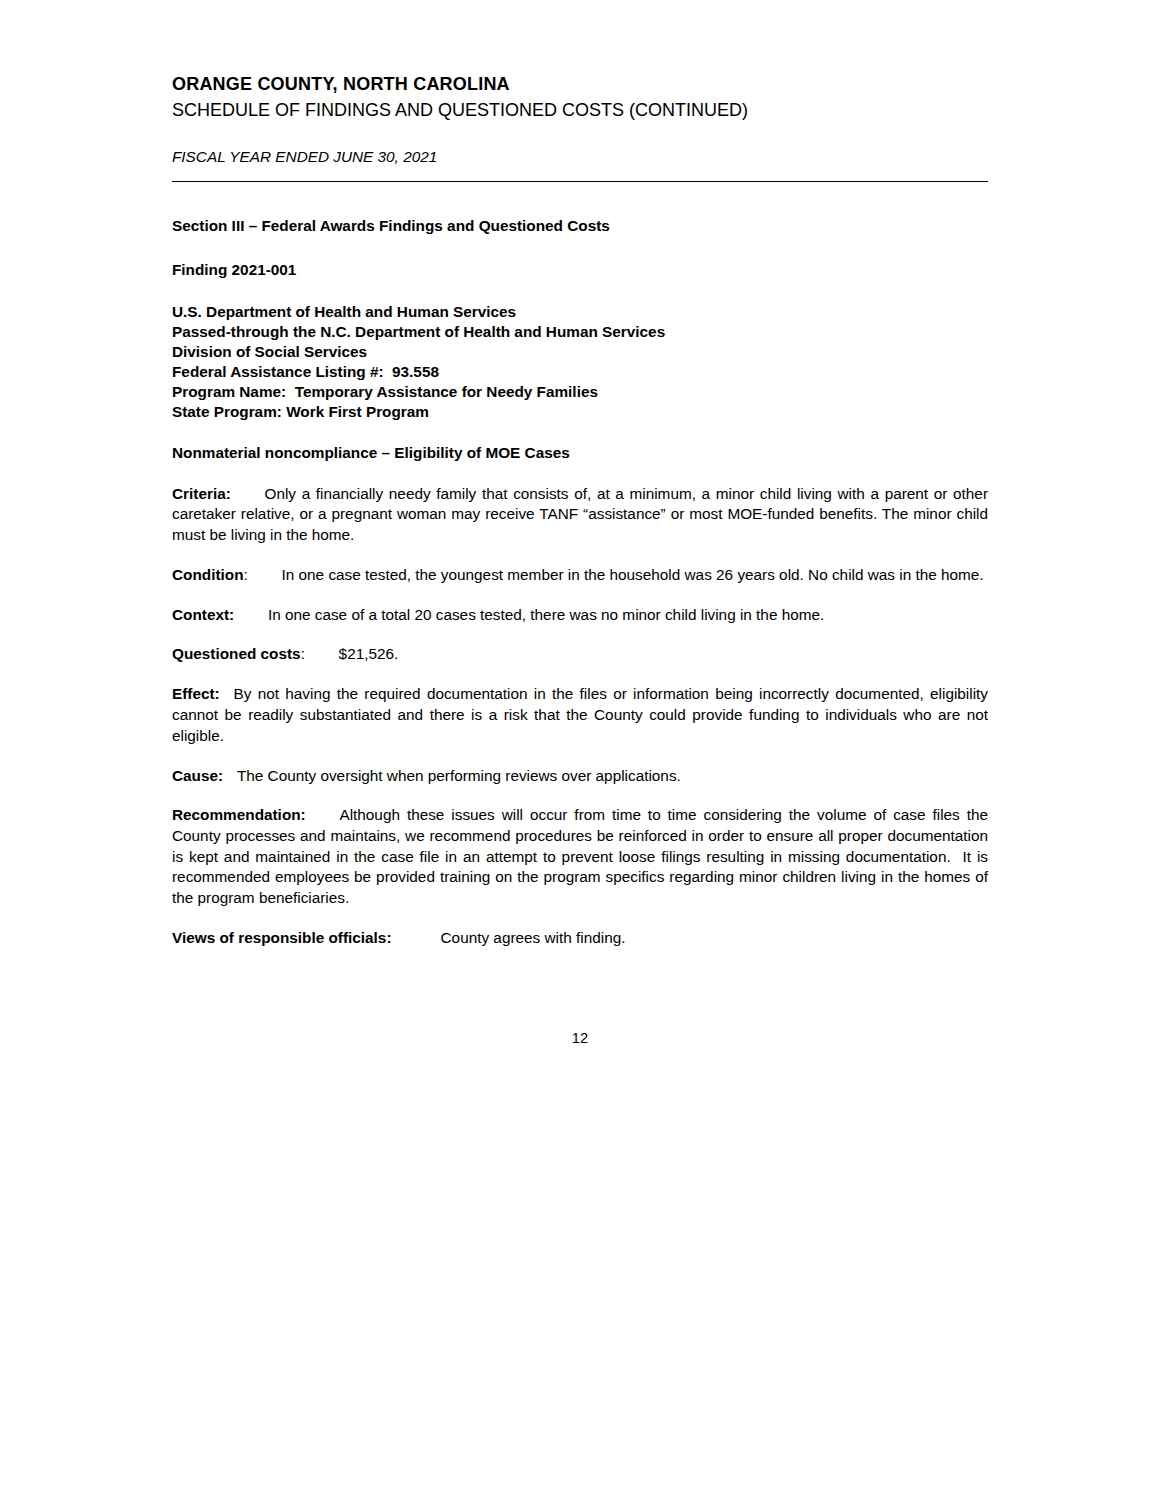ORANGE COUNTY, NORTH CAROLINA
SCHEDULE OF FINDINGS AND QUESTIONED COSTS (CONTINUED)
FISCAL YEAR ENDED JUNE 30, 2021
Section III – Federal Awards Findings and Questioned Costs
Finding 2021-001
U.S. Department of Health and Human Services
Passed-through the N.C. Department of Health and Human Services
Division of Social Services
Federal Assistance Listing #: 93.558
Program Name: Temporary Assistance for Needy Families
State Program: Work First Program
Nonmaterial noncompliance – Eligibility of MOE Cases
Criteria: Only a financially needy family that consists of, at a minimum, a minor child living with a parent or other caretaker relative, or a pregnant woman may receive TANF “assistance” or most MOE-funded benefits. The minor child must be living in the home.
Condition: In one case tested, the youngest member in the household was 26 years old. No child was in the home.
Context: In one case of a total 20 cases tested, there was no minor child living in the home.
Questioned costs: $21,526.
Effect: By not having the required documentation in the files or information being incorrectly documented, eligibility cannot be readily substantiated and there is a risk that the County could provide funding to individuals who are not eligible.
Cause: The County oversight when performing reviews over applications.
Recommendation: Although these issues will occur from time to time considering the volume of case files the County processes and maintains, we recommend procedures be reinforced in order to ensure all proper documentation is kept and maintained in the case file in an attempt to prevent loose filings resulting in missing documentation. It is recommended employees be provided training on the program specifics regarding minor children living in the homes of the program beneficiaries.
Views of responsible officials: County agrees with finding.
12